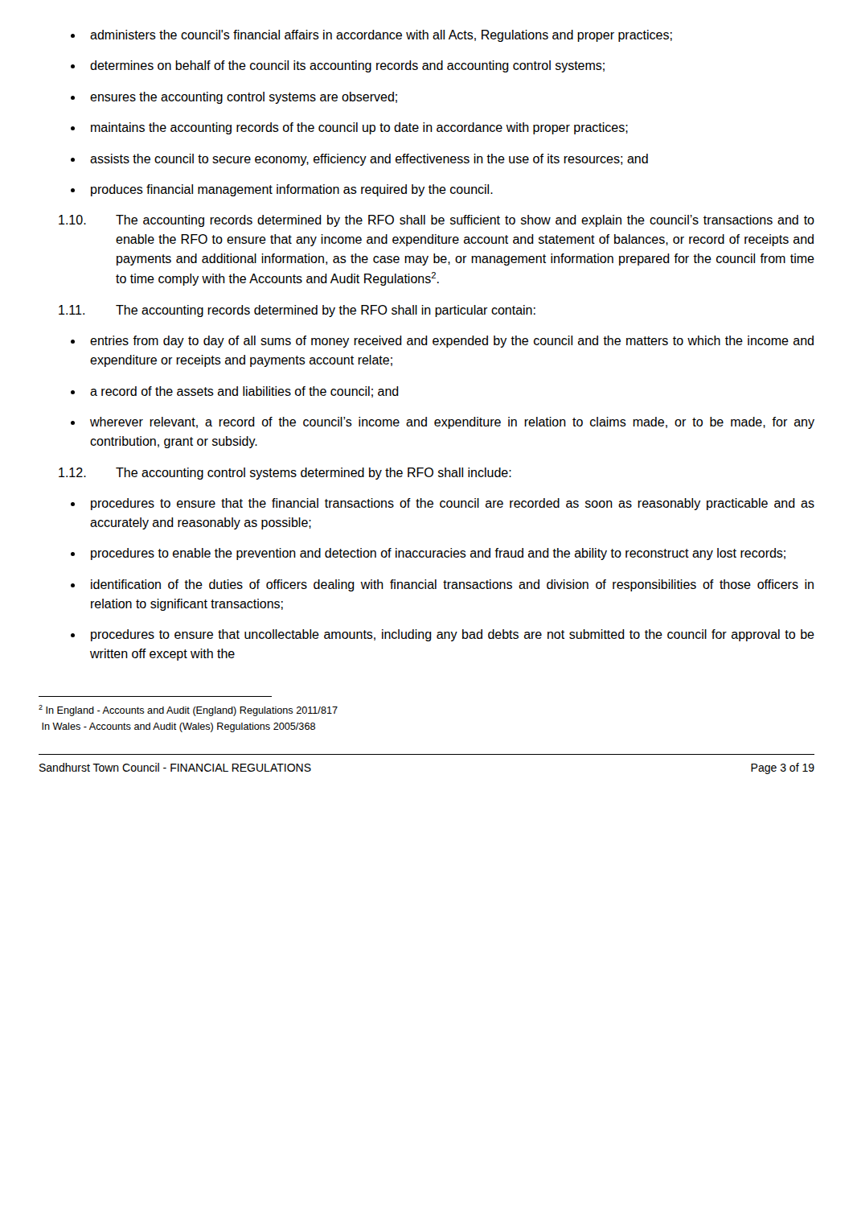administers the council's financial affairs in accordance with all Acts, Regulations and proper practices;
determines on behalf of the council its accounting records and accounting control systems;
ensures the accounting control systems are observed;
maintains the accounting records of the council up to date in accordance with proper practices;
assists the council to secure economy, efficiency and effectiveness in the use of its resources; and
produces financial management information as required by the council.
1.10.
The accounting records determined by the RFO shall be sufficient to show and explain the council’s transactions and to enable the RFO to ensure that any income and expenditure account and statement of balances, or record of receipts and payments and additional information, as the case may be, or management information prepared for the council from time to time comply with the Accounts and Audit Regulations2.
1.11.
The accounting records determined by the RFO shall in particular contain:
entries from day to day of all sums of money received and expended by the council and the matters to which the income and expenditure or receipts and payments account relate;
a record of the assets and liabilities of the council; and
wherever relevant, a record of the council’s income and expenditure in relation to claims made, or to be made, for any contribution, grant or subsidy.
1.12.
The accounting control systems determined by the RFO shall include:
procedures to ensure that the financial transactions of the council are recorded as soon as reasonably practicable and as accurately and reasonably as possible;
procedures to enable the prevention and detection of inaccuracies and fraud and the ability to reconstruct any lost records;
identification of the duties of officers dealing with financial transactions and division of responsibilities of those officers in relation to significant transactions;
procedures to ensure that uncollectable amounts, including any bad debts are not submitted to the council for approval to be written off except with the
2 In England - Accounts and Audit (England) Regulations 2011/817
In Wales - Accounts and Audit (Wales) Regulations 2005/368
Sandhurst Town Council - FINANCIAL REGULATIONS Page 3 of 19